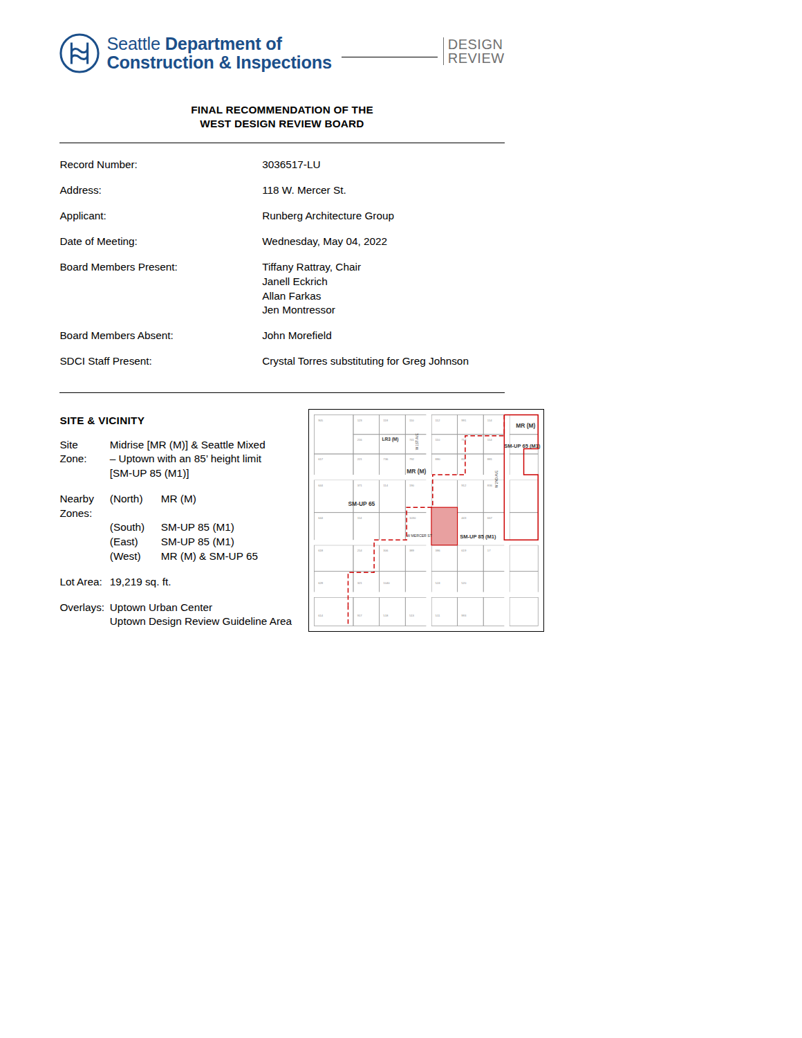Seattle Department of
Construction & Inspections
DESIGN REVIEW
FINAL RECOMMENDATION OF THE WEST DESIGN REVIEW BOARD
| Record Number: | 3036517-LU |
| Address: | 118 W. Mercer St. |
| Applicant: | Runberg Architecture Group |
| Date of Meeting: | Wednesday, May 04, 2022 |
| Board Members Present: | Tiffany Rattray, Chair Janell Eckrich Allan Farkas Jen Montressor |
| Board Members Absent: | John Morefield |
| SDCI Staff Present: | Crystal Torres substituting for Greg Johnson |
SITE & VICINITY
| Site Zone: | Midrise [MR (M)] & Seattle Mixed – Uptown with an 85’ height limit [SM-UP 85 (M1)] |
| Nearby Zones: | (North) | MR (M) |
| | (South) | SM-UP 85 (M1) |
| | (East) | SM-UP 85 (M1) |
| | (West) | MR (M) & SM-UP 65 |
| Lot Area: | 19,219 sq. ft. |
| Overlays: | Uptown Urban Center Uptown Design Review Guideline Area |
MR (M) SM-UP 65 (M1) LR3 (M) MR (M) SM-UP 65 SM-UP 85 (M1) W MERCER ST W 1ST AVE W 2ND AVE 905 123 118 110 112 991 114 216 112 741 110 714 114 617 221 736 792 880 83 881 644 371 114 190 912 836 644 114 1030 443 667 618 214 306 389 386 619 17 628 321 1040 524 520 614 917 518 513 511 993